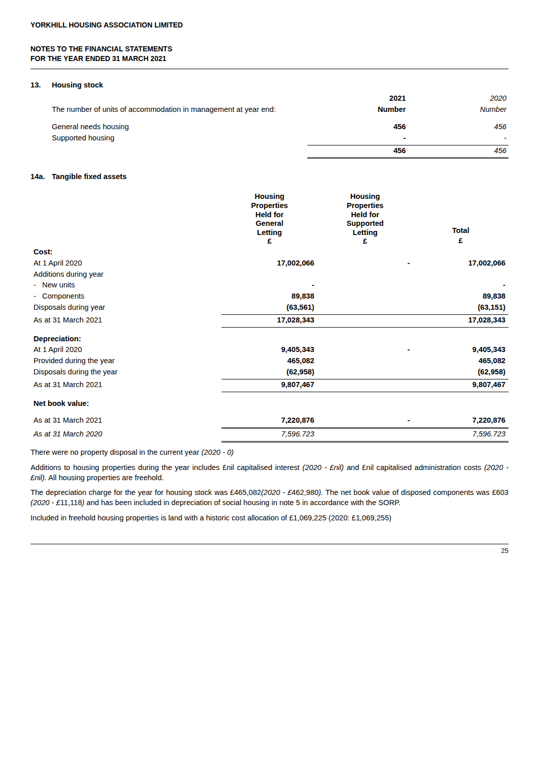YORKHILL HOUSING ASSOCIATION LIMITED
NOTES TO THE FINANCIAL STATEMENTS
FOR THE YEAR ENDED 31 MARCH 2021
13. Housing stock
| | 2021 | 2020 |
| The number of units of accommodation in management at year end: | Number | Number |
| General needs housing | 456 | 456 |
| Supported housing | - | - |
| | 456 | 456 |
14a. Tangible fixed assets
| | Housing Properties Held for General Letting £ | Housing Properties Held for Supported Letting £ | Total £ |
| Cost: | | | |
| At 1 April 2020 | 17,002,066 | - | 17,002,066 |
| Additions during year | | | |
| - New units | - | | - |
| - Components | 89,838 | | 89,838 |
| Disposals during year | (63,561) | | (63,151) |
| As at 31 March 2021 | 17,028,343 | | 17,028,343 |
| Depreciation: | | | |
| At 1 April 2020 | 9,405,343 | - | 9,405,343 |
| Provided during the year | 465,082 | | 465,082 |
| Disposals during the year | (62,958) | | (62,958) |
| As at 31 March 2021 | 9,807,467 | | 9,807,467 |
| Net book value: | | | |
| As at 31 March 2021 | 7,220,876 | - | 7,220,876 |
| As at 31 March 2020 | 7,596.723 | | 7,596.723 |
There were no property disposal in the current year (2020 - 0)
Additions to housing properties during the year includes £nil capitalised interest (2020 - £nil) and £nil capitalised administration costs (2020 - £nil). All housing properties are freehold.
The depreciation charge for the year for housing stock was £465,082(2020 - £462,980). The net book value of disposed components was £603 (2020 - £11,118) and has been included in depreciation of social housing in note 5 in accordance with the SORP.
Included in freehold housing properties is land with a historic cost allocation of £1,069,225 (2020: £1,069,255)
25